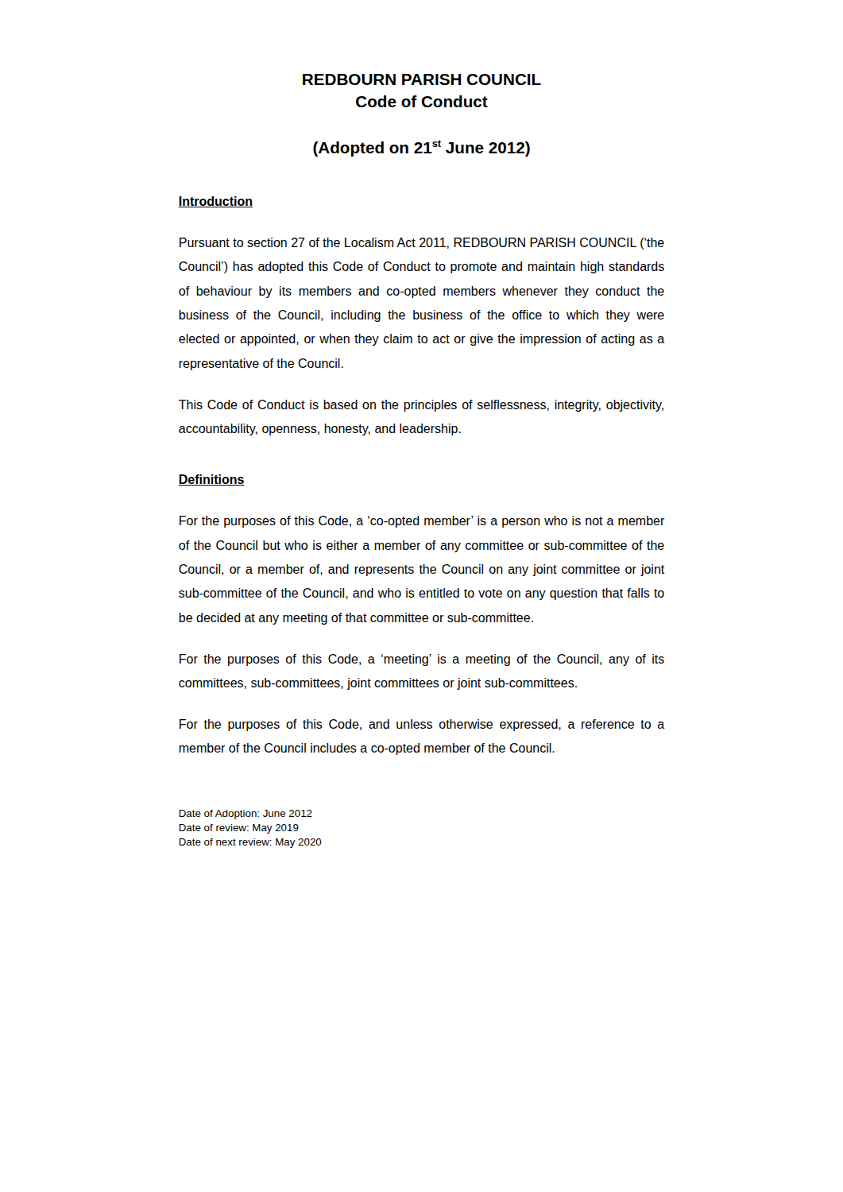REDBOURN PARISH COUNCILCode of Conduct
(Adopted on 21st June 2012)
Introduction
Pursuant to section 27 of the Localism Act 2011, REDBOURN PARISH COUNCIL (‘the Council’) has adopted this Code of Conduct to promote and maintain high standards of behaviour by its members and co-opted members whenever they conduct the business of the Council, including the business of the office to which they were elected or appointed, or when they claim to act or give the impression of acting as a representative of the Council.
This Code of Conduct is based on the principles of selflessness, integrity, objectivity, accountability, openness, honesty, and leadership.
Definitions
For the purposes of this Code, a ‘co-opted member’ is a person who is not a member of the Council but who is either a member of any committee or sub-committee of the Council, or a member of, and represents the Council on any joint committee or joint sub-committee of the Council, and who is entitled to vote on any question that falls to be decided at any meeting of that committee or sub-committee.
For the purposes of this Code, a ‘meeting’ is a meeting of the Council, any of its committees, sub-committees, joint committees or joint sub-committees.
For the purposes of this Code, and unless otherwise expressed, a reference to a member of the Council includes a co-opted member of the Council.
Date of Adoption: June 2012
Date of review: May 2019
Date of next review: May 2020